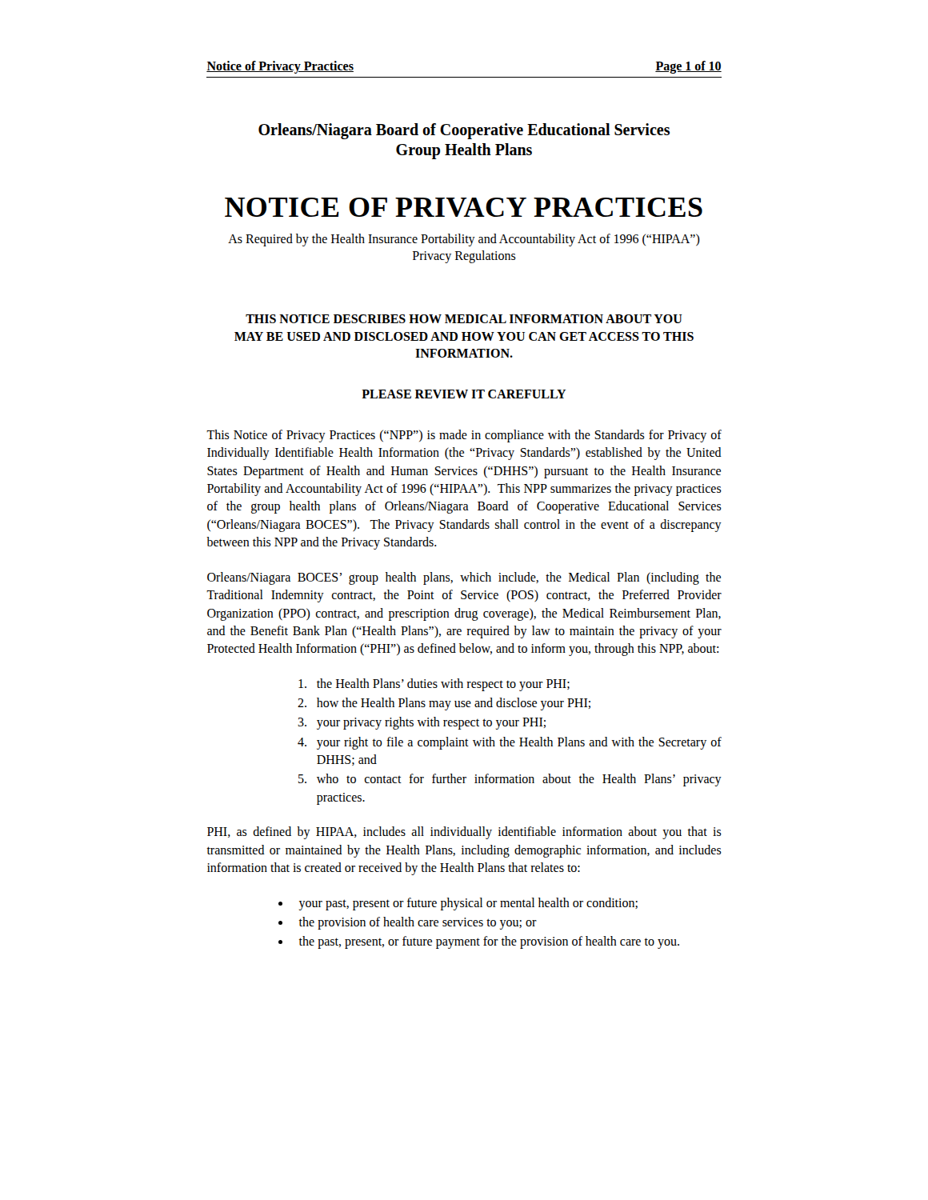Notice of Privacy Practices Page 1 of 10
Orleans/Niagara Board of Cooperative Educational Services
Group Health Plans
NOTICE OF PRIVACY PRACTICES
As Required by the Health Insurance Portability and Accountability Act of 1996 (“HIPAA”)
Privacy Regulations
THIS NOTICE DESCRIBES HOW MEDICAL INFORMATION ABOUT YOU MAY BE USED AND DISCLOSED AND HOW YOU CAN GET ACCESS TO THIS INFORMATION.
PLEASE REVIEW IT CAREFULLY
This Notice of Privacy Practices (“NPP”) is made in compliance with the Standards for Privacy of Individually Identifiable Health Information (the “Privacy Standards”) established by the United States Department of Health and Human Services (“DHHS”) pursuant to the Health Insurance Portability and Accountability Act of 1996 (“HIPAA”). This NPP summarizes the privacy practices of the group health plans of Orleans/Niagara Board of Cooperative Educational Services (“Orleans/Niagara BOCES”). The Privacy Standards shall control in the event of a discrepancy between this NPP and the Privacy Standards.
Orleans/Niagara BOCES’ group health plans, which include, the Medical Plan (including the Traditional Indemnity contract, the Point of Service (POS) contract, the Preferred Provider Organization (PPO) contract, and prescription drug coverage), the Medical Reimbursement Plan, and the Benefit Bank Plan (“Health Plans”), are required by law to maintain the privacy of your Protected Health Information (“PHI”) as defined below, and to inform you, through this NPP, about:
the Health Plans’ duties with respect to your PHI;
how the Health Plans may use and disclose your PHI;
your privacy rights with respect to your PHI;
your right to file a complaint with the Health Plans and with the Secretary of DHHS; and
who to contact for further information about the Health Plans’ privacy practices.
PHI, as defined by HIPAA, includes all individually identifiable information about you that is transmitted or maintained by the Health Plans, including demographic information, and includes information that is created or received by the Health Plans that relates to:
your past, present or future physical or mental health or condition;
the provision of health care services to you; or
the past, present, or future payment for the provision of health care to you.